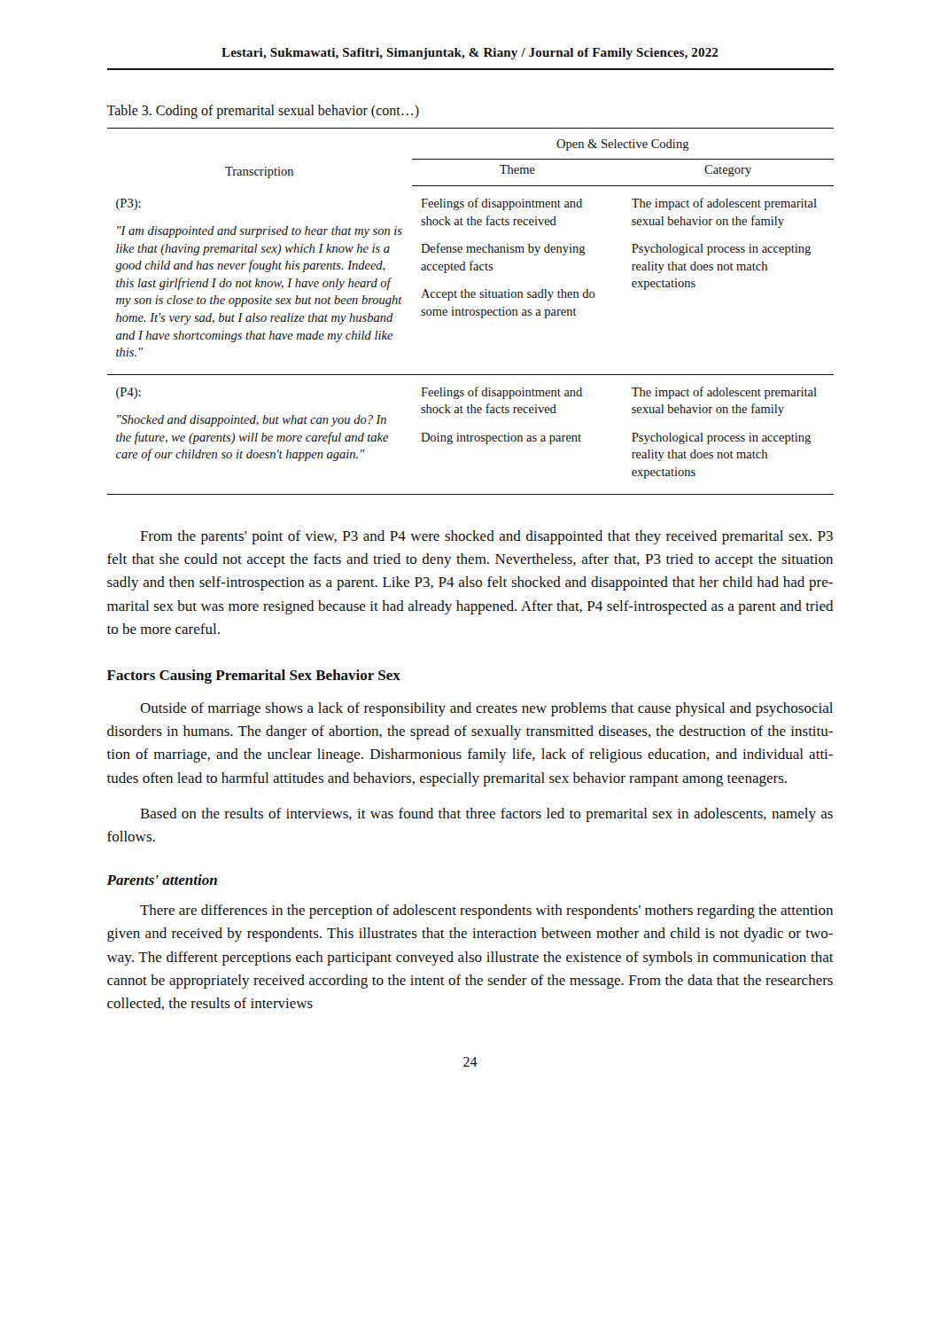Lestari, Sukmawati, Safitri, Simanjuntak, & Riany / Journal of Family Sciences, 2022
Table 3. Coding of premarital sexual behavior (cont…)
| Transcription | Open & Selective Coding |
| --- | --- |
| Theme | Category |
| (P3): "I am disappointed and surprised to hear that my son is like that (having premarital sex) which I know he is a good child and has never fought his parents. Indeed, this last girlfriend I do not know, I have only heard of my son is close to the opposite sex but not been brought home. It's very sad, but I also realize that my husband and I have shortcomings that have made my child like this." | Feelings of disappointment and shock at the facts received Defense mechanism by denying accepted facts Accept the situation sadly then do some introspection as a parent | The impact of adolescent premarital sexual behavior on the family Psychological process in accepting reality that does not match expectations |
| (P4): "Shocked and disappointed, but what can you do? In the future, we (parents) will be more careful and take care of our children so it doesn't happen again." | Feelings of disappointment and shock at the facts received Doing introspection as a parent | The impact of adolescent premarital sexual behavior on the family Psychological process in accepting reality that does not match expectations |
From the parents' point of view, P3 and P4 were shocked and disappointed that they received premarital sex. P3 felt that she could not accept the facts and tried to deny them. Nevertheless, after that, P3 tried to accept the situation sadly and then self-introspection as a parent. Like P3, P4 also felt shocked and disappointed that her child had had premarital sex but was more resigned because it had already happened. After that, P4 self-introspected as a parent and tried to be more careful.
Factors Causing Premarital Sex Behavior Sex
Outside of marriage shows a lack of responsibility and creates new problems that cause physical and psychosocial disorders in humans. The danger of abortion, the spread of sexually transmitted diseases, the destruction of the institution of marriage, and the unclear lineage. Disharmonious family life, lack of religious education, and individual attitudes often lead to harmful attitudes and behaviors, especially premarital sex behavior rampant among teenagers.
Based on the results of interviews, it was found that three factors led to premarital sex in adolescents, namely as follows.
Parents' attention
There are differences in the perception of adolescent respondents with respondents' mothers regarding the attention given and received by respondents. This illustrates that the interaction between mother and child is not dyadic or two-way. The different perceptions each participant conveyed also illustrate the existence of symbols in communication that cannot be appropriately received according to the intent of the sender of the message. From the data that the researchers collected, the results of interviews
24